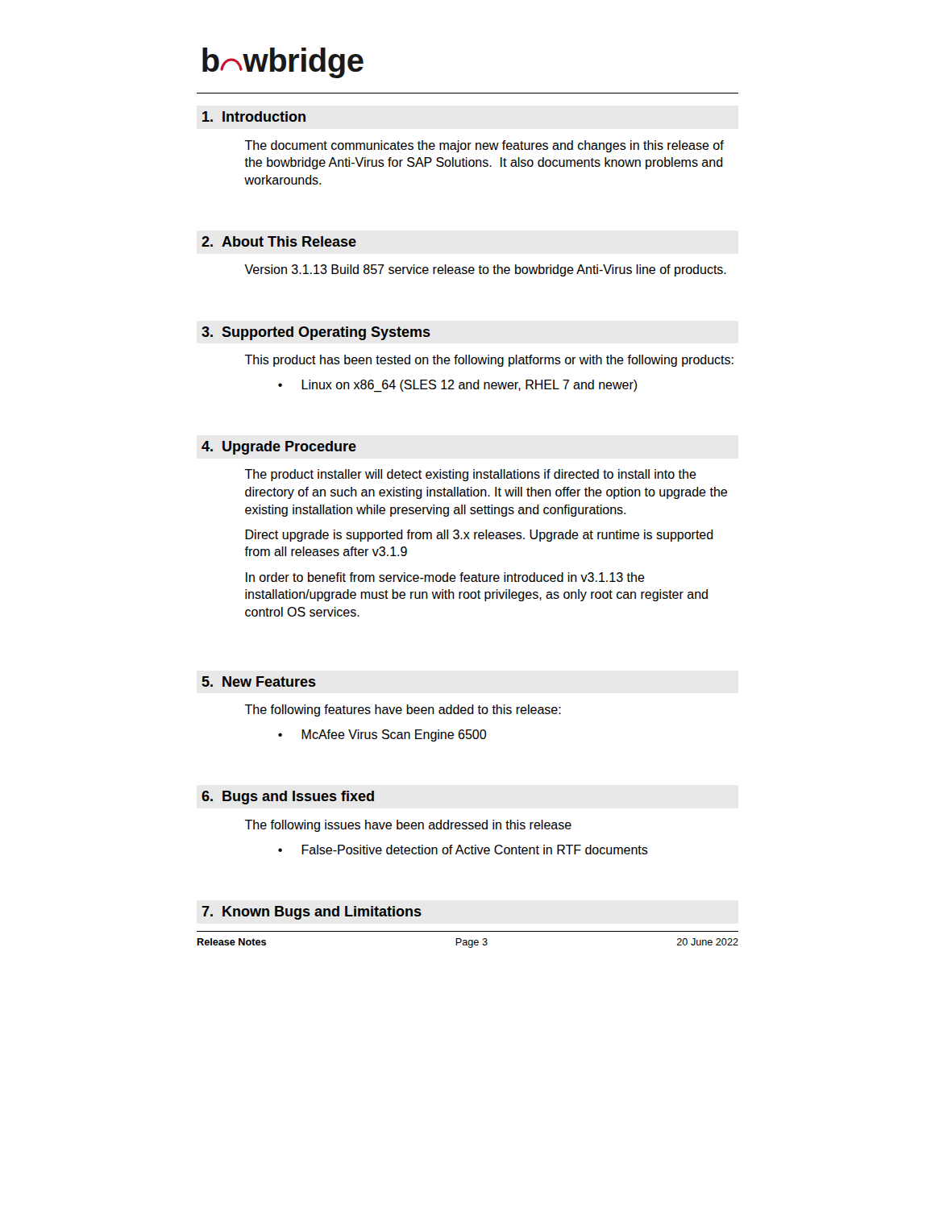b wbridge
1. Introduction
The document communicates the major new features and changes in this release of the bowbridge Anti-Virus for SAP Solutions. It also documents known problems and workarounds.
2. About This Release
Version 3.1.13 Build 857 service release to the bowbridge Anti-Virus line of products.
3. Supported Operating Systems
This product has been tested on the following platforms or with the following products:
Linux on x86_64 (SLES 12 and newer, RHEL 7 and newer)
4. Upgrade Procedure
The product installer will detect existing installations if directed to install into the directory of an such an existing installation. It will then offer the option to upgrade the existing installation while preserving all settings and configurations.
Direct upgrade is supported from all 3.x releases. Upgrade at runtime is supported from all releases after v3.1.9
In order to benefit from service-mode feature introduced in v3.1.13 the installation/upgrade must be run with root privileges, as only root can register and control OS services.
5. New Features
The following features have been added to this release:
McAfee Virus Scan Engine 6500
6. Bugs and Issues fixed
The following issues have been addressed in this release
False-Positive detection of Active Content in RTF documents
7. Known Bugs and Limitations
Release Notes Page 3 20 June 2022